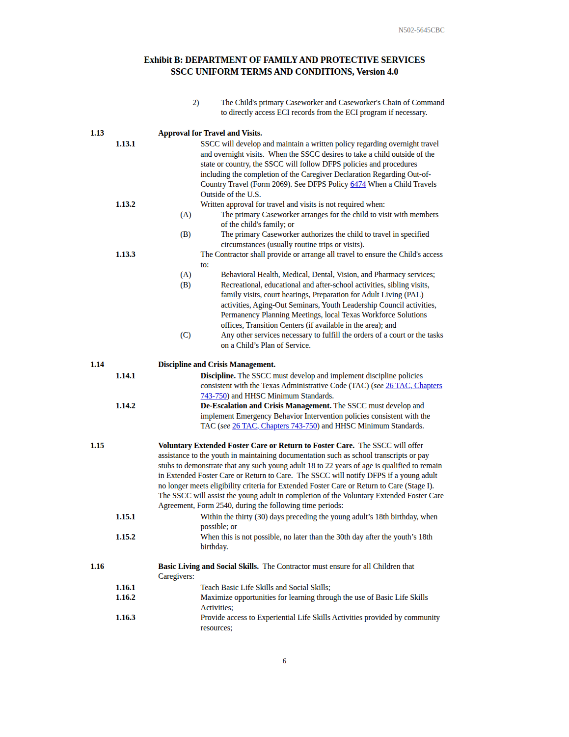N502-5645CBC
Exhibit B: DEPARTMENT OF FAMILY AND PROTECTIVE SERVICES SSCC UNIFORM TERMS AND CONDITIONS, Version 4.0
2) The Child's primary Caseworker and Caseworker's Chain of Command to directly access ECI records from the ECI program if necessary.
1.13 Approval for Travel and Visits.
1.13.1 SSCC will develop and maintain a written policy regarding overnight travel and overnight visits. When the SSCC desires to take a child outside of the state or country, the SSCC will follow DFPS policies and procedures including the completion of the Caregiver Declaration Regarding Out-of-Country Travel (Form 2069). See DFPS Policy 6474 When a Child Travels Outside of the U.S.
1.13.2 Written approval for travel and visits is not required when:
(A) The primary Caseworker arranges for the child to visit with members of the child's family; or
(B) The primary Caseworker authorizes the child to travel in specified circumstances (usually routine trips or visits).
1.13.3 The Contractor shall provide or arrange all travel to ensure the Child's access to:
(A) Behavioral Health, Medical, Dental, Vision, and Pharmacy services;
(B) Recreational, educational and after-school activities, sibling visits, family visits, court hearings, Preparation for Adult Living (PAL) activities, Aging-Out Seminars, Youth Leadership Council activities, Permanency Planning Meetings, local Texas Workforce Solutions offices, Transition Centers (if available in the area); and
(C) Any other services necessary to fulfill the orders of a court or the tasks on a Child’s Plan of Service.
1.14 Discipline and Crisis Management.
1.14.1 Discipline. The SSCC must develop and implement discipline policies consistent with the Texas Administrative Code (TAC) (see 26 TAC, Chapters 743-750) and HHSC Minimum Standards.
1.14.2 De-Escalation and Crisis Management. The SSCC must develop and implement Emergency Behavior Intervention policies consistent with the TAC (see 26 TAC, Chapters 743-750) and HHSC Minimum Standards.
1.15 Voluntary Extended Foster Care or Return to Foster Care. The SSCC will offer assistance to the youth in maintaining documentation such as school transcripts or pay stubs to demonstrate that any such young adult 18 to 22 years of age is qualified to remain in Extended Foster Care or Return to Care. The SSCC will notify DFPS if a young adult no longer meets eligibility criteria for Extended Foster Care or Return to Care (Stage I). The SSCC will assist the young adult in completion of the Voluntary Extended Foster Care Agreement, Form 2540, during the following time periods:
1.15.1 Within the thirty (30) days preceding the young adult’s 18th birthday, when possible; or
1.15.2 When this is not possible, no later than the 30th day after the youth’s 18th birthday.
1.16 Basic Living and Social Skills. The Contractor must ensure for all Children that Caregivers:
1.16.1 Teach Basic Life Skills and Social Skills;
1.16.2 Maximize opportunities for learning through the use of Basic Life Skills Activities;
1.16.3 Provide access to Experiential Life Skills Activities provided by community resources;
6